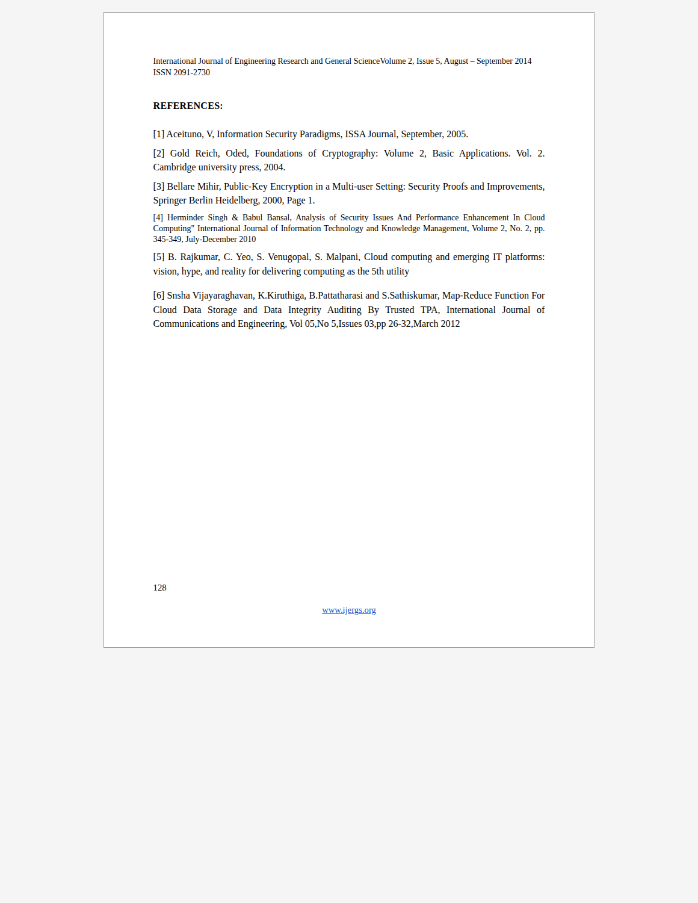International Journal of Engineering Research and General ScienceVolume 2, Issue 5, August – September 2014
ISSN 2091-2730
REFERENCES:
[1] Aceituno, V, Information Security Paradigms, ISSA Journal, September, 2005.
[2] Gold Reich, Oded, Foundations of Cryptography: Volume 2, Basic Applications. Vol. 2. Cambridge university press, 2004.
[3] Bellare Mihir, Public-Key Encryption in a Multi-user Setting: Security Proofs and Improvements, Springer Berlin Heidelberg, 2000, Page 1.
[4] Herminder Singh & Babul Bansal, Analysis of Security Issues And Performance Enhancement In Cloud Computing" International Journal of Information Technology and Knowledge Management, Volume 2, No. 2, pp. 345-349, July-December 2010
[5] B. Rajkumar, C. Yeo, S. Venugopal, S. Malpani, Cloud computing and emerging IT platforms: vision, hype, and reality for delivering computing as the 5th utility
[6] Snsha Vijayaraghavan, K.Kiruthiga, B.Pattatharasi and S.Sathiskumar, Map-Reduce Function For Cloud Data Storage and Data Integrity Auditing By Trusted TPA, International Journal of Communications and Engineering, Vol 05,No 5,Issues 03,pp 26-32,March 2012
128
www.ijergs.org